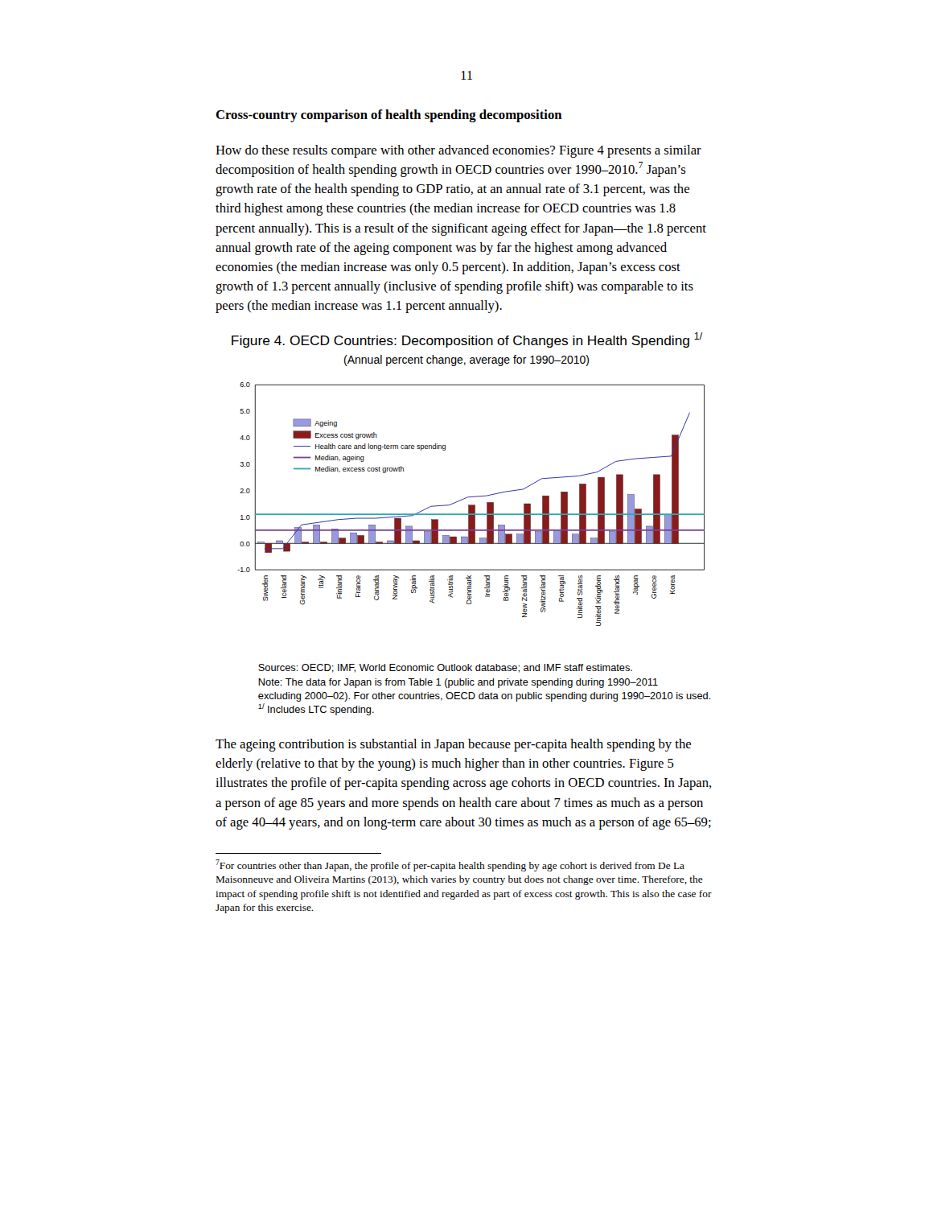11
Cross-country comparison of health spending decomposition
How do these results compare with other advanced economies? Figure 4 presents a similar decomposition of health spending growth in OECD countries over 1990–2010.7 Japan’s growth rate of the health spending to GDP ratio, at an annual rate of 3.1 percent, was the third highest among these countries (the median increase for OECD countries was 1.8 percent annually). This is a result of the significant ageing effect for Japan—the 1.8 percent annual growth rate of the ageing component was by far the highest among advanced economies (the median increase was only 0.5 percent). In addition, Japan’s excess cost growth of 1.3 percent annually (inclusive of spending profile shift) was comparable to its peers (the median increase was 1.1 percent annually).
Figure 4. OECD Countries: Decomposition of Changes in Health Spending 1/
(Annual percent change, average for 1990–2010)
6.0 5.0 4.0 3.0 2.0 1.0 0.0 -1.0 Ageing Excess cost growth Health care and long-term care spending Median, ageing Median, excess cost growth Sweden Iceland Germany Italy Finland France Canada Norway Spain Australia Austria Denmark Ireland Belgium New Zealand Switzerland Portugal United States United Kingdom Netherlands Japan Greece Korea
Sources: OECD; IMF, World Economic Outlook database; and IMF staff estimates.
Note: The data for Japan is from Table 1 (public and private spending during 1990–2011
excluding 2000–02). For other countries, OECD data on public spending during 1990–2010 is used.
1/ Includes LTC spending.
The ageing contribution is substantial in Japan because per-capita health spending by the elderly (relative to that by the young) is much higher than in other countries. Figure 5 illustrates the profile of per-capita spending across age cohorts in OECD countries. In Japan, a person of age 85 years and more spends on health care about 7 times as much as a person of age 40–44 years, and on long-term care about 30 times as much as a person of age 65–69;
7For countries other than Japan, the profile of per-capita health spending by age cohort is derived from De La Maisonneuve and Oliveira Martins (2013), which varies by country but does not change over time. Therefore, the impact of spending profile shift is not identified and regarded as part of excess cost growth. This is also the case for Japan for this exercise.